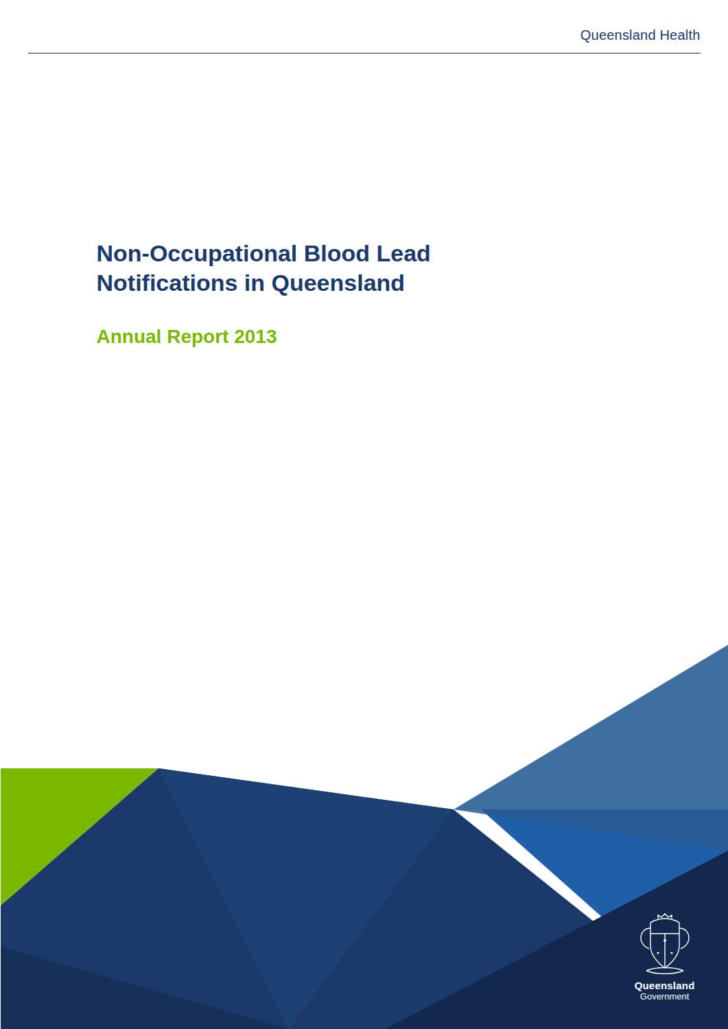Queensland Health
Non-Occupational Blood Lead
Notifications in Queensland
Annual Report 2013
Queensland
Government